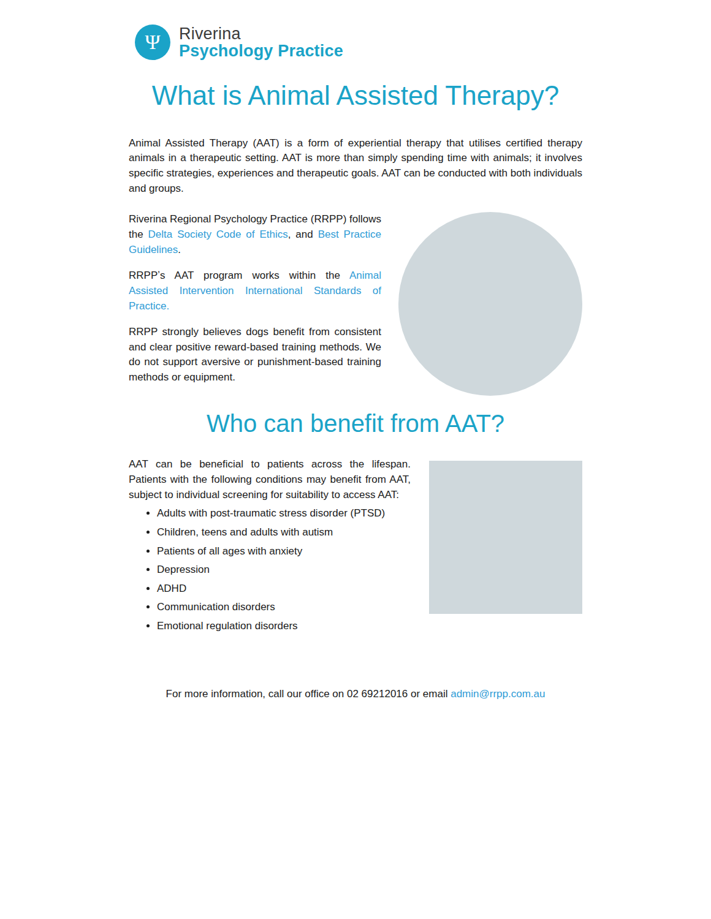Ψ
Riverina
Psychology Practice
What is Animal Assisted Therapy?
Animal Assisted Therapy (AAT) is a form of experiential therapy that utilises certified therapy animals in a therapeutic setting. AAT is more than simply spending time with animals; it involves specific strategies, experiences and therapeutic goals. AAT can be conducted with both individuals and groups.
Riverina Regional Psychology Practice (RRPP) follows the Delta Society Code of Ethics, and Best Practice Guidelines.
RRPPʼs AAT program works within the Animal Assisted Intervention International Standards of Practice.
RRPP strongly believes dogs benefit from consistent and clear positive reward-based training methods. We do not support aversive or punishment-based training methods or equipment.
Who can benefit from AAT?
AAT can be beneficial to patients across the lifespan. Patients with the following conditions may benefit from AAT, subject to individual screening for suitability to access AAT:
Adults with post-traumatic stress disorder (PTSD)
Children, teens and adults with autism
Patients of all ages with anxiety
Depression
ADHD
Communication disorders
Emotional regulation disorders
For more information, call our office on 02 69212016 or email admin@rrpp.com.au